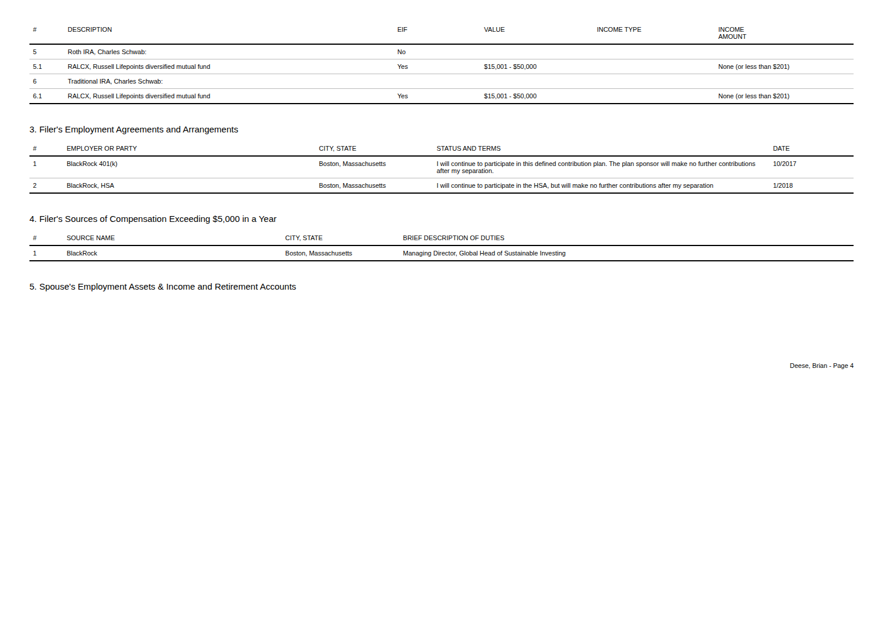| # | DESCRIPTION | EIF | VALUE | INCOME TYPE | INCOME AMOUNT |
| --- | --- | --- | --- | --- | --- |
| 5 | Roth IRA, Charles Schwab: | No | | | |
| 5.1 | RALCX, Russell Lifepoints diversified mutual fund | Yes | $15,001 - $50,000 | | None (or less than $201) |
| 6 | Traditional IRA, Charles Schwab: | | | | |
| 6.1 | RALCX, Russell Lifepoints diversified mutual fund | Yes | $15,001 - $50,000 | | None (or less than $201) |
3. Filer's Employment Agreements and Arrangements
| # | EMPLOYER OR PARTY | CITY, STATE | STATUS AND TERMS | DATE |
| --- | --- | --- | --- | --- |
| 1 | BlackRock 401(k) | Boston, Massachusetts | I will continue to participate in this defined contribution plan. The plan sponsor will make no further contributions after my separation. | 10/2017 |
| 2 | BlackRock, HSA | Boston, Massachusetts | I will continue to participate in the HSA, but will make no further contributions after my separation | 1/2018 |
4. Filer's Sources of Compensation Exceeding $5,000 in a Year
| # | SOURCE NAME | CITY, STATE | BRIEF DESCRIPTION OF DUTIES |
| --- | --- | --- | --- |
| 1 | BlackRock | Boston, Massachusetts | Managing Director, Global Head of Sustainable Investing |
5. Spouse's Employment Assets & Income and Retirement Accounts
Deese, Brian - Page 4